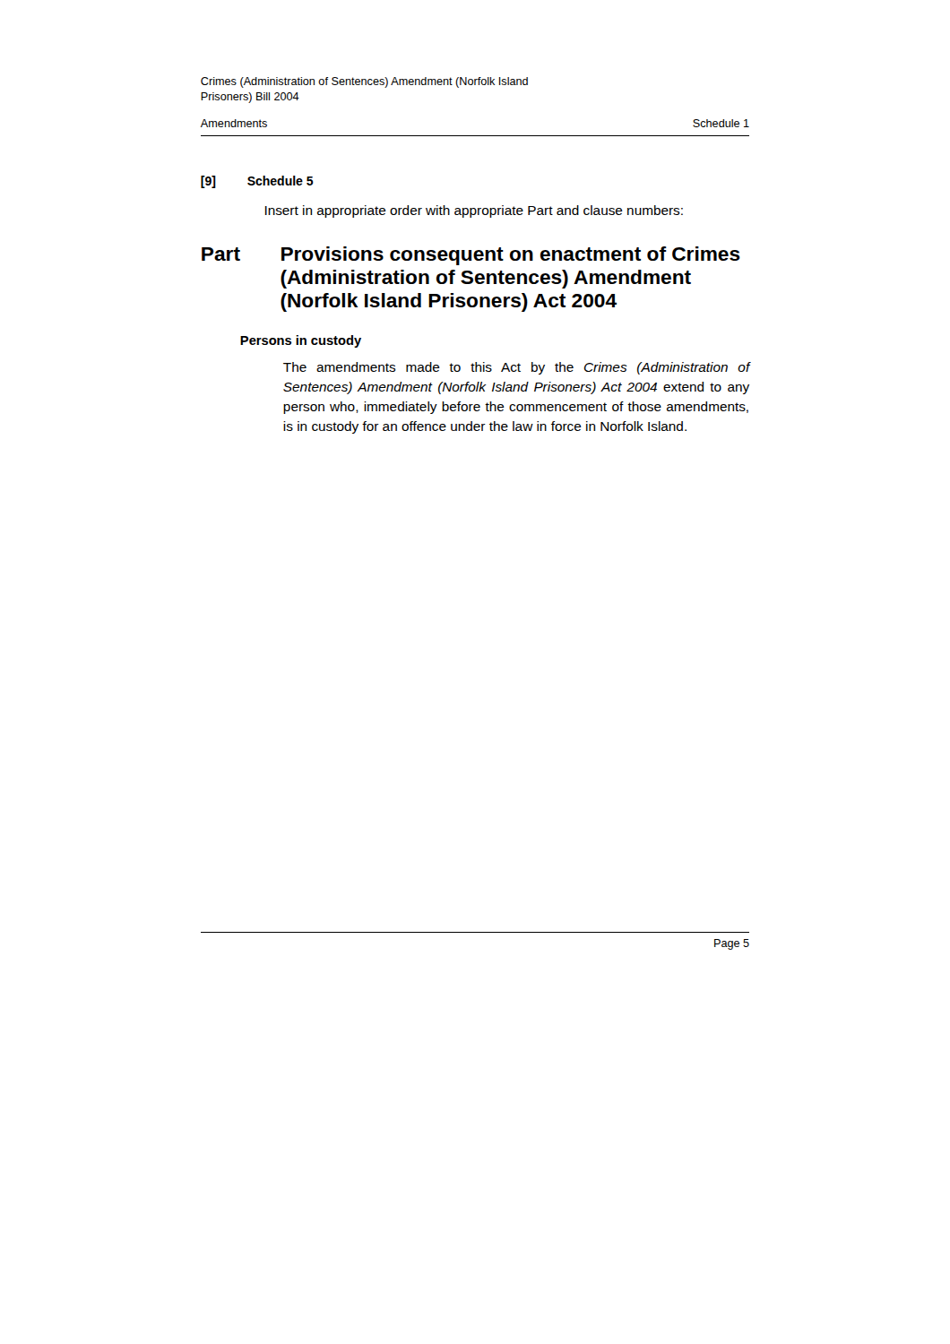Crimes (Administration of Sentences) Amendment (Norfolk Island
Prisoners) Bill 2004
Amendments Schedule 1
[9] Schedule 5
Insert in appropriate order with appropriate Part and clause numbers:
Part
Provisions consequent on enactment of Crimes (Administration of Sentences) Amendment (Norfolk Island Prisoners) Act 2004
Persons in custody
The amendments made to this Act by the Crimes (Administration of Sentences) Amendment (Norfolk Island Prisoners) Act 2004 extend to any person who, immediately before the commencement of those amendments, is in custody for an offence under the law in force in Norfolk Island.
Page 5